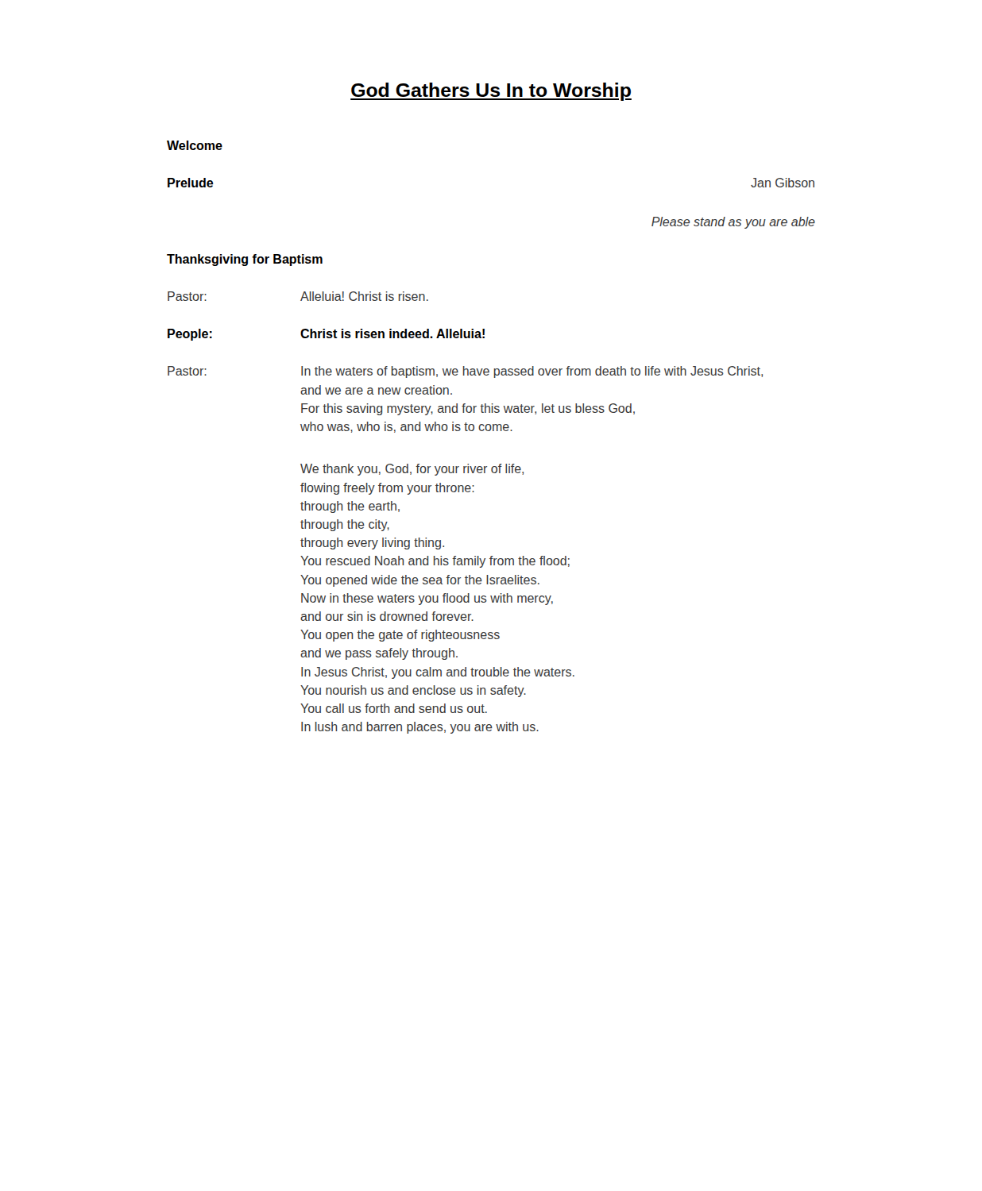God Gathers Us In to Worship
Welcome
Prelude Jan Gibson
Please stand as you are able
Thanksgiving for Baptism
Pastor:
Alleluia! Christ is risen.
People:
Christ is risen indeed. Alleluia!
Pastor:
In the waters of baptism, we have passed over from death to life with Jesus Christ,
and we are a new creation.
For this saving mystery, and for this water, let us bless God,
who was, who is, and who is to come.
We thank you, God, for your river of life,
flowing freely from your throne:
through the earth,
through the city,
through every living thing.
You rescued Noah and his family from the flood;
You opened wide the sea for the Israelites.
Now in these waters you flood us with mercy,
and our sin is drowned forever.
You open the gate of righteousness
and we pass safely through.
In Jesus Christ, you calm and trouble the waters.
You nourish us and enclose us in safety.
You call us forth and send us out.
In lush and barren places, you are with us.